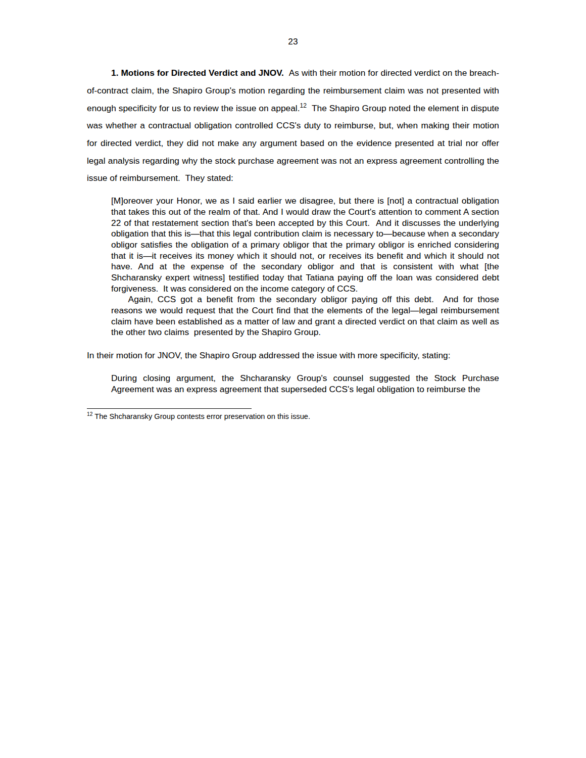23
1. Motions for Directed Verdict and JNOV. As with their motion for directed verdict on the breach-of-contract claim, the Shapiro Group's motion regarding the reimbursement claim was not presented with enough specificity for us to review the issue on appeal.12 The Shapiro Group noted the element in dispute was whether a contractual obligation controlled CCS's duty to reimburse, but, when making their motion for directed verdict, they did not make any argument based on the evidence presented at trial nor offer legal analysis regarding why the stock purchase agreement was not an express agreement controlling the issue of reimbursement. They stated:
[M]oreover your Honor, we as I said earlier we disagree, but there is [not] a contractual obligation that takes this out of the realm of that. And I would draw the Court's attention to comment A section 22 of that restatement section that's been accepted by this Court. And it discusses the underlying obligation that this is—that this legal contribution claim is necessary to—because when a secondary obligor satisfies the obligation of a primary obligor that the primary obligor is enriched considering that it is—it receives its money which it should not, or receives its benefit and which it should not have. And at the expense of the secondary obligor and that is consistent with what [the Shcharansky expert witness] testified today that Tatiana paying off the loan was considered debt forgiveness. It was considered on the income category of CCS.
Again, CCS got a benefit from the secondary obligor paying off this debt. And for those reasons we would request that the Court find that the elements of the legal—legal reimbursement claim have been established as a matter of law and grant a directed verdict on that claim as well as the other two claims presented by the Shapiro Group.
In their motion for JNOV, the Shapiro Group addressed the issue with more specificity, stating:
During closing argument, the Shcharansky Group's counsel suggested the Stock Purchase Agreement was an express agreement that superseded CCS's legal obligation to reimburse the
12 The Shcharansky Group contests error preservation on this issue.